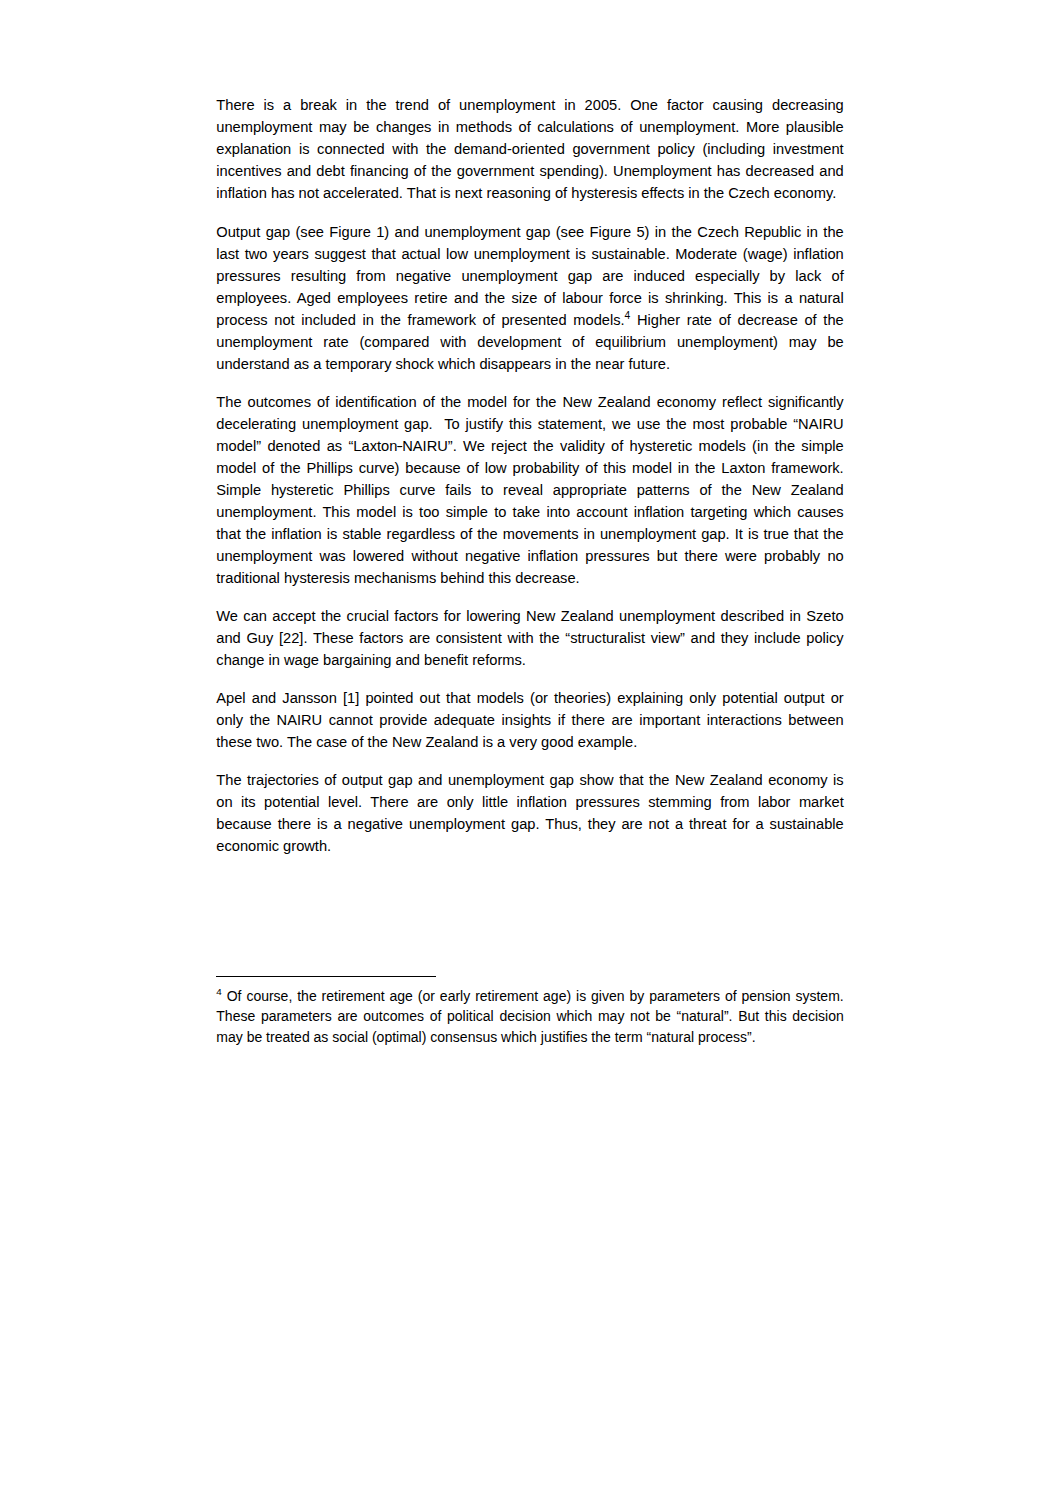There is a break in the trend of unemployment in 2005. One factor causing decreasing unemployment may be changes in methods of calculations of unemployment. More plausible explanation is connected with the demand-oriented government policy (including investment incentives and debt financing of the government spending). Unemployment has decreased and inflation has not accelerated. That is next reasoning of hysteresis effects in the Czech economy.
Output gap (see Figure 1) and unemployment gap (see Figure 5) in the Czech Republic in the last two years suggest that actual low unemployment is sustainable. Moderate (wage) inflation pressures resulting from negative unemployment gap are induced especially by lack of employees. Aged employees retire and the size of labour force is shrinking. This is a natural process not included in the framework of presented models.4 Higher rate of decrease of the unemployment rate (compared with development of equilibrium unemployment) may be understand as a temporary shock which disappears in the near future.
The outcomes of identification of the model for the New Zealand economy reflect significantly decelerating unemployment gap. To justify this statement, we use the most probable “NAIRU model” denoted as “Laxton-NAIRU”. We reject the validity of hysteretic models (in the simple model of the Phillips curve) because of low probability of this model in the Laxton framework. Simple hysteretic Phillips curve fails to reveal appropriate patterns of the New Zealand unemployment. This model is too simple to take into account inflation targeting which causes that the inflation is stable regardless of the movements in unemployment gap. It is true that the unemployment was lowered without negative inflation pressures but there were probably no traditional hysteresis mechanisms behind this decrease.
We can accept the crucial factors for lowering New Zealand unemployment described in Szeto and Guy [22]. These factors are consistent with the “structuralist view” and they include policy change in wage bargaining and benefit reforms.
Apel and Jansson [1] pointed out that models (or theories) explaining only potential output or only the NAIRU cannot provide adequate insights if there are important interactions between these two. The case of the New Zealand is a very good example.
The trajectories of output gap and unemployment gap show that the New Zealand economy is on its potential level. There are only little inflation pressures stemming from labor market because there is a negative unemployment gap. Thus, they are not a threat for a sustainable economic growth.
4 Of course, the retirement age (or early retirement age) is given by parameters of pension system. These parameters are outcomes of political decision which may not be “natural”. But this decision may be treated as social (optimal) consensus which justifies the term “natural process”.